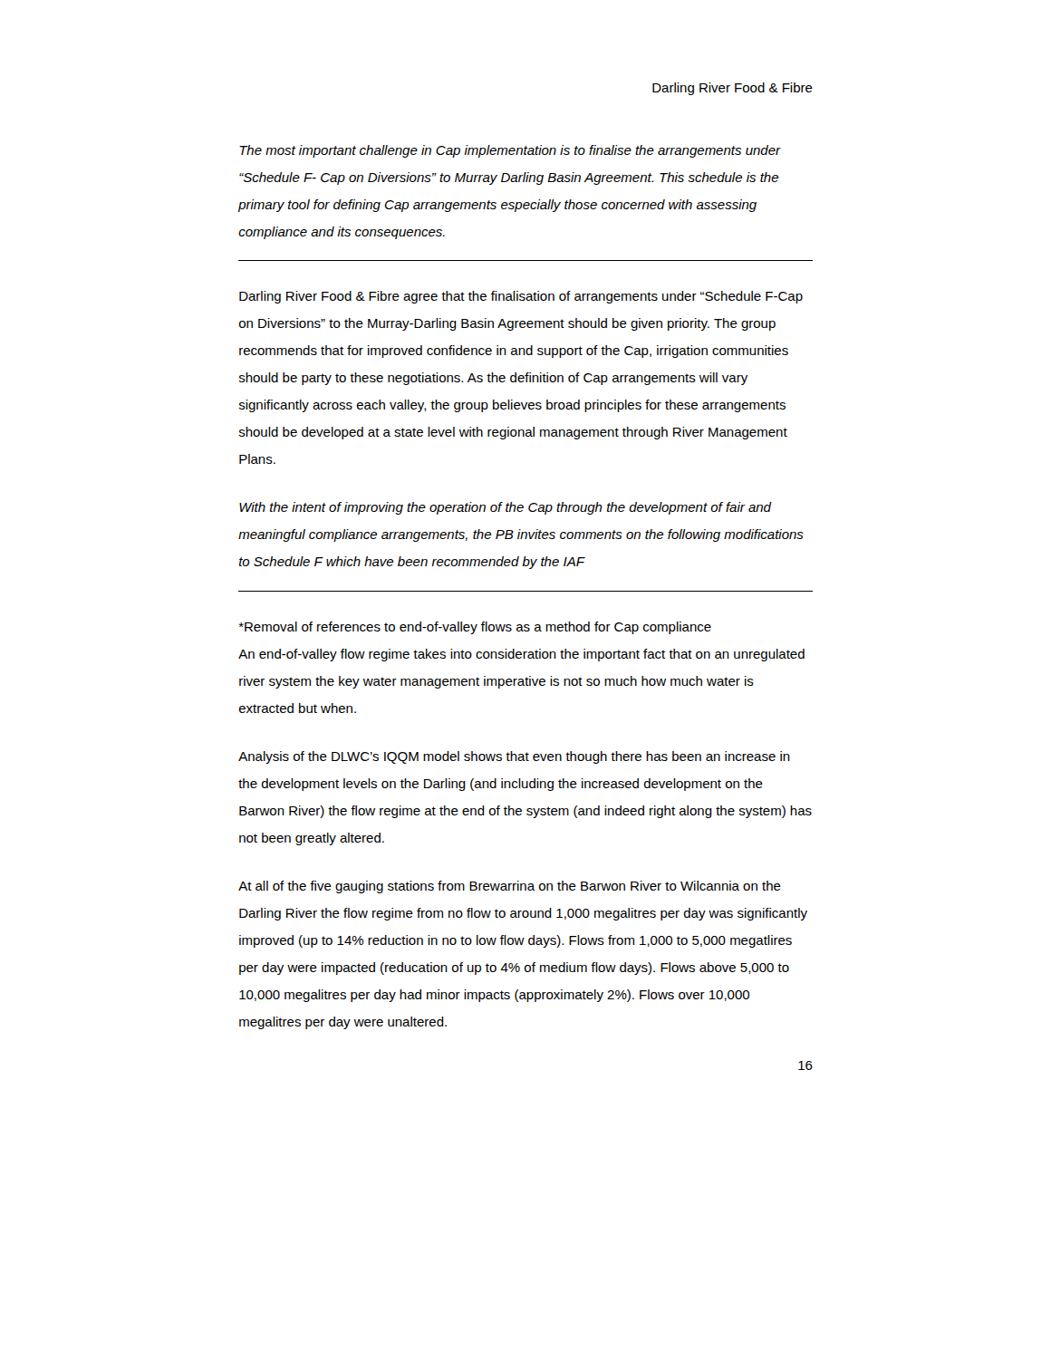Darling River Food & Fibre
The most important challenge in Cap implementation is to finalise the arrangements under “Schedule F- Cap on Diversions” to Murray Darling Basin Agreement. This schedule is the primary tool for defining Cap arrangements especially those concerned with assessing compliance and its consequences.
Darling River Food & Fibre agree that the finalisation of arrangements under “Schedule F-Cap on Diversions” to the Murray-Darling Basin Agreement should be given priority. The group recommends that for improved confidence in and support of the Cap, irrigation communities should be party to these negotiations. As the definition of Cap arrangements will vary significantly across each valley, the group believes broad principles for these arrangements should be developed at a state level with regional management through River Management Plans.
With the intent of improving the operation of the Cap through the development of fair and meaningful compliance arrangements, the PB invites comments on the following modifications to Schedule F which have been recommended by the IAF
*Removal of references to end-of-valley flows as a method for Cap compliance
An end-of-valley flow regime takes into consideration the important fact that on an unregulated river system the key water management imperative is not so much how much water is extracted but when.
Analysis of the DLWC’s IQQM model shows that even though there has been an increase in the development levels on the Darling (and including the increased development on the Barwon River) the flow regime at the end of the system (and indeed right along the system) has not been greatly altered.
At all of the five gauging stations from Brewarrina on the Barwon River to Wilcannia on the Darling River the flow regime from no flow to around 1,000 megalitres per day was significantly improved (up to 14% reduction in no to low flow days). Flows from 1,000 to 5,000 megatlires per day were impacted (reducation of up to 4% of medium flow days). Flows above 5,000 to 10,000 megalitres per day had minor impacts (approximately 2%). Flows over 10,000 megalitres per day were unaltered.
16